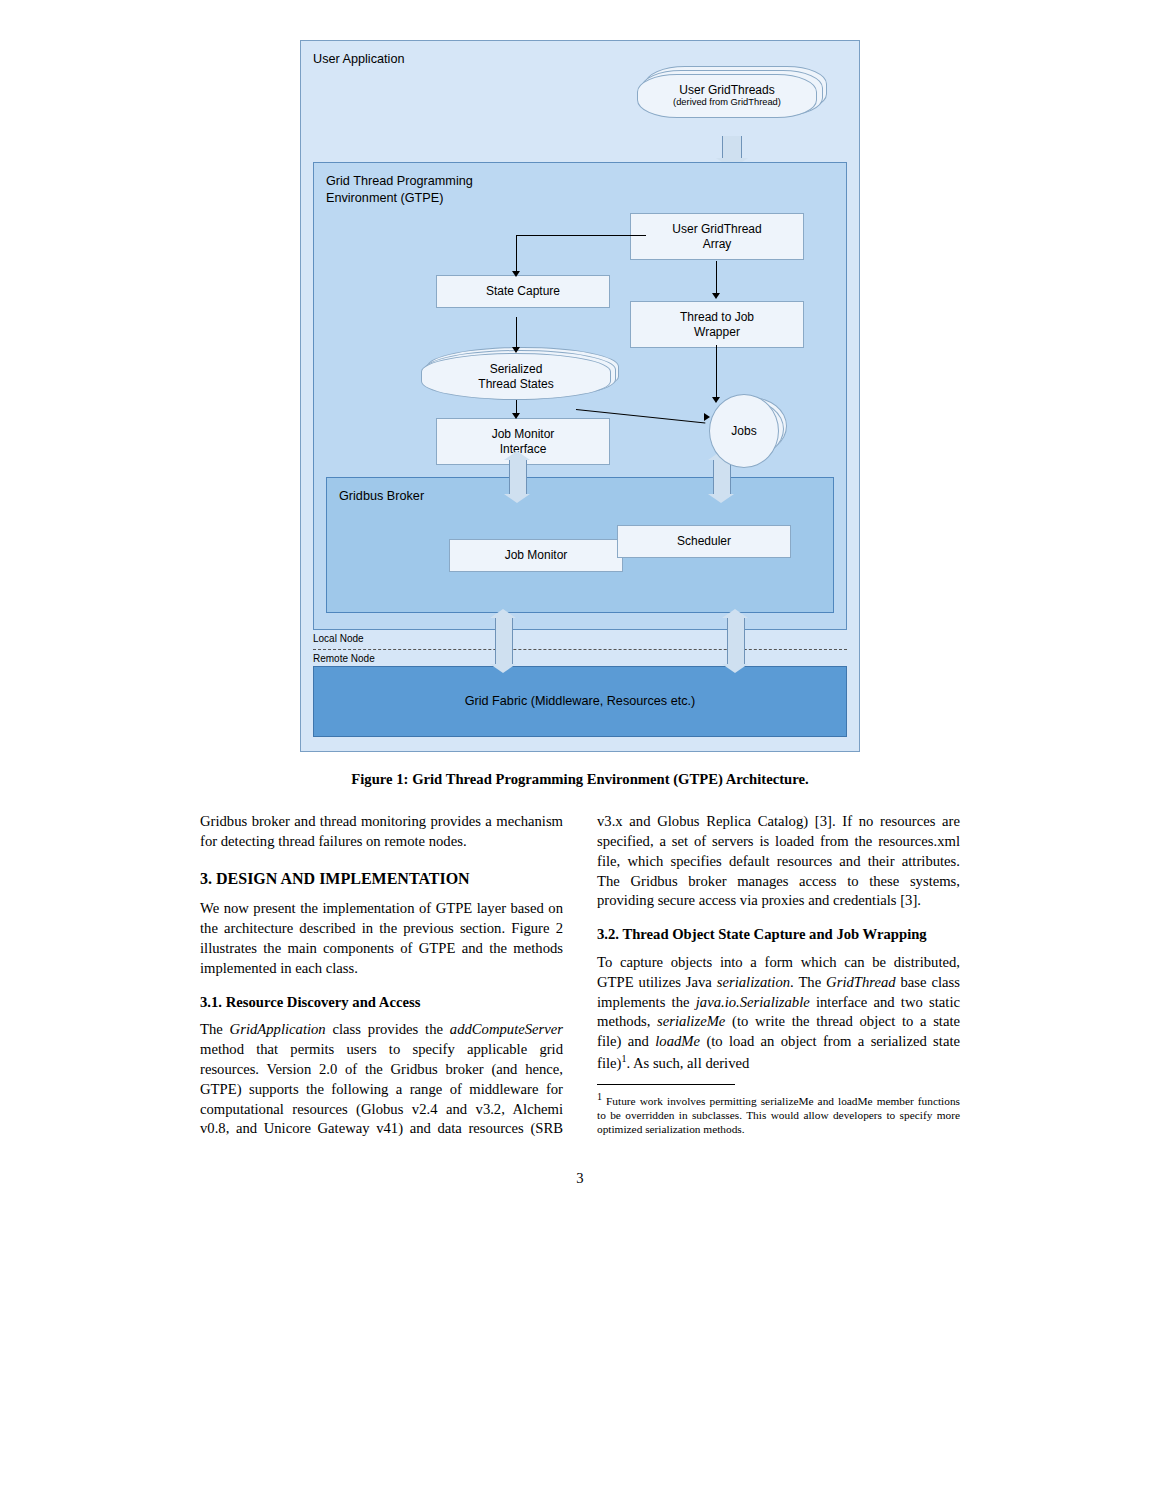User Application
User GridThreads(derived from GridThread)
Grid Thread Programming
Environment (GTPE)
User GridThread
Array
State Capture
Thread to Job
Wrapper
Serialized
Thread States
Job Monitor
Interface
Jobs
Gridbus Broker
Job Monitor
Scheduler
Local Node
Remote Node
Grid Fabric (Middleware, Resources etc.)
Figure 1: Grid Thread Programming Environment (GTPE) Architecture.
Gridbus broker and thread monitoring provides a mechanism for detecting thread failures on remote nodes.
3. DESIGN AND IMPLEMENTATION
We now present the implementation of GTPE layer based on the architecture described in the previous section. Figure 2 illustrates the main components of GTPE and the methods implemented in each class.
3.1. Resource Discovery and Access
The GridApplication class provides the addComputeServer method that permits users to specify applicable grid resources. Version 2.0 of the Gridbus broker (and hence, GTPE) supports the following a range of middleware for computational resources (Globus v2.4 and v3.2, Alchemi v0.8, and Unicore Gateway v41) and data resources (SRB v3.x and Globus Replica Catalog) [3]. If no resources are specified, a set of servers is loaded from the resources.xml file, which specifies default resources and their attributes. The Gridbus broker manages access to these systems, providing secure access via proxies and credentials [3].
3.2. Thread Object State Capture and Job Wrapping
To capture objects into a form which can be distributed, GTPE utilizes Java serialization. The GridThread base class implements the java.io.Serializable interface and two static methods, serializeMe (to write the thread object to a state file) and loadMe (to load an object from a serialized state file)1. As such, all derived
1 Future work involves permitting serializeMe and loadMe member functions to be overridden in subclasses. This would allow developers to specify more optimized serialization methods.
3